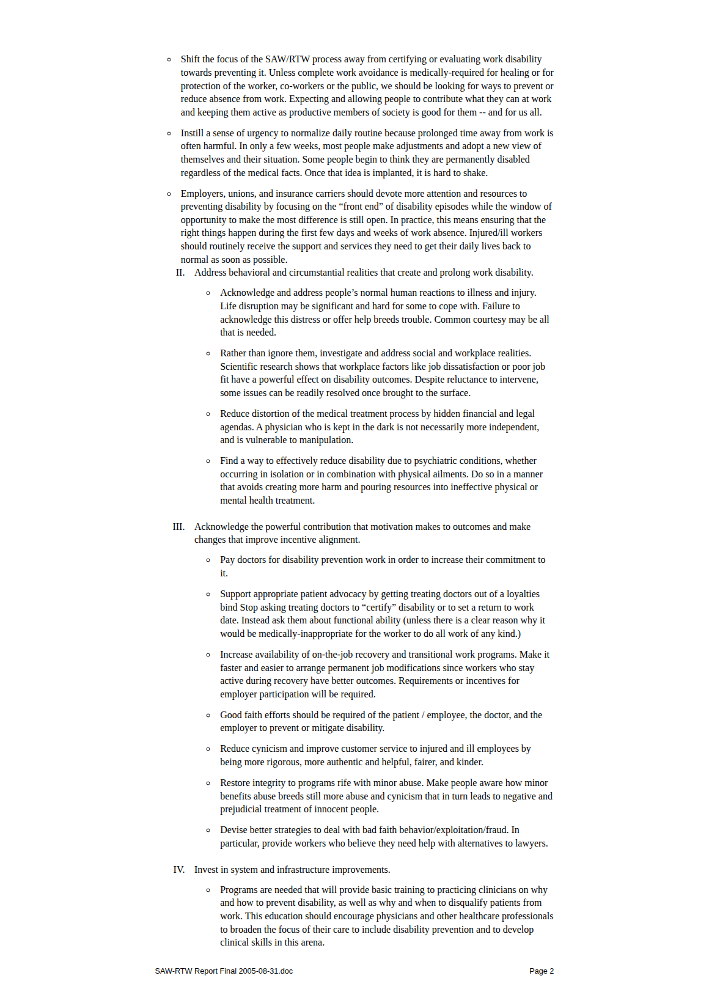Shift the focus of the SAW/RTW process away from certifying or evaluating work disability towards preventing it. Unless complete work avoidance is medically-required for healing or for protection of the worker, co-workers or the public, we should be looking for ways to prevent or reduce absence from work. Expecting and allowing people to contribute what they can at work and keeping them active as productive members of society is good for them -- and for us all.
Instill a sense of urgency to normalize daily routine because prolonged time away from work is often harmful. In only a few weeks, most people make adjustments and adopt a new view of themselves and their situation. Some people begin to think they are permanently disabled regardless of the medical facts. Once that idea is implanted, it is hard to shake.
Employers, unions, and insurance carriers should devote more attention and resources to preventing disability by focusing on the “front end” of disability episodes while the window of opportunity to make the most difference is still open. In practice, this means ensuring that the right things happen during the first few days and weeks of work absence. Injured/ill workers should routinely receive the support and services they need to get their daily lives back to normal as soon as possible.
Address behavioral and circumstantial realities that create and prolong work disability.
Acknowledge and address people’s normal human reactions to illness and injury. Life disruption may be significant and hard for some to cope with. Failure to acknowledge this distress or offer help breeds trouble. Common courtesy may be all that is needed.
Rather than ignore them, investigate and address social and workplace realities. Scientific research shows that workplace factors like job dissatisfaction or poor job fit have a powerful effect on disability outcomes. Despite reluctance to intervene, some issues can be readily resolved once brought to the surface.
Reduce distortion of the medical treatment process by hidden financial and legal agendas. A physician who is kept in the dark is not necessarily more independent, and is vulnerable to manipulation.
Find a way to effectively reduce disability due to psychiatric conditions, whether occurring in isolation or in combination with physical ailments. Do so in a manner that avoids creating more harm and pouring resources into ineffective physical or mental health treatment.
Acknowledge the powerful contribution that motivation makes to outcomes and make changes that improve incentive alignment.
Pay doctors for disability prevention work in order to increase their commitment to it.
Support appropriate patient advocacy by getting treating doctors out of a loyalties bind Stop asking treating doctors to “certify” disability or to set a return to work date. Instead ask them about functional ability (unless there is a clear reason why it would be medically-inappropriate for the worker to do all work of any kind.)
Increase availability of on-the-job recovery and transitional work programs. Make it faster and easier to arrange permanent job modifications since workers who stay active during recovery have better outcomes. Requirements or incentives for employer participation will be required.
Good faith efforts should be required of the patient / employee, the doctor, and the employer to prevent or mitigate disability.
Reduce cynicism and improve customer service to injured and ill employees by being more rigorous, more authentic and helpful, fairer, and kinder.
Restore integrity to programs rife with minor abuse. Make people aware how minor benefits abuse breeds still more abuse and cynicism that in turn leads to negative and prejudicial treatment of innocent people.
Devise better strategies to deal with bad faith behavior/exploitation/fraud. In particular, provide workers who believe they need help with alternatives to lawyers.
Invest in system and infrastructure improvements.
Programs are needed that will provide basic training to practicing clinicians on why and how to prevent disability, as well as why and when to disqualify patients from work. This education should encourage physicians and other healthcare professionals to broaden the focus of their care to include disability prevention and to develop clinical skills in this arena.
SAW-RTW Report Final 2005-08-31.doc Page 2